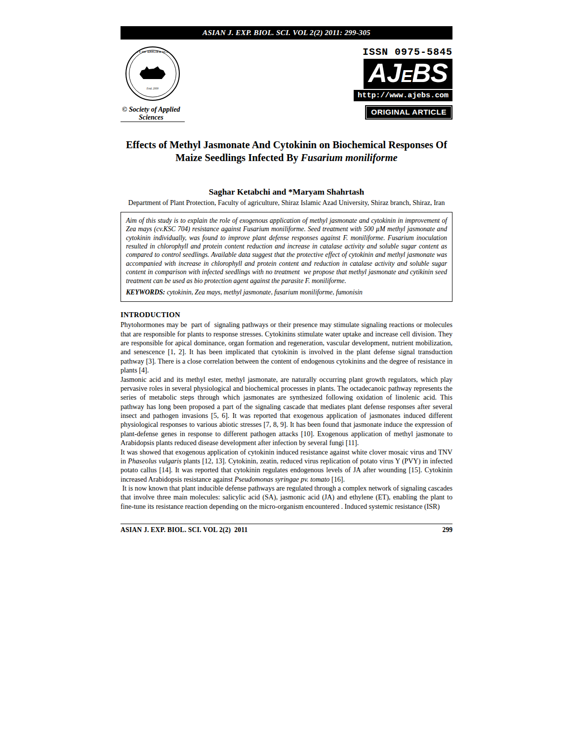ASIAN J. EXP. BIOL. SCI. VOL 2(2) 2011: 299-305
SOCIETY OF APPLIED SCIENCES
Estd. 2009
© Society of Applied Sciences
ISSN 0975-5845
AJEBS
http://www.ajebs.com
ORIGINAL ARTICLE
Effects of Methyl Jasmonate And Cytokinin on Biochemical Responses Of Maize Seedlings Infected By Fusarium moniliforme
Saghar Ketabchi and *Maryam Shahrtash
Department of Plant Protection, Faculty of agriculture, Shiraz Islamic Azad University, Shiraz branch, Shiraz, Iran
Aim of this study is to explain the role of exogenous application of methyl jasmonate and cytokinin in improvement of Zea mays (cv.KSC 704) resistance against Fusarium moniliforme. Seed treatment with 500 µM methyl jasmonate and cytokinin individually, was found to improve plant defense responses against F. moniliforme. Fusarium inoculation resulted in chlorophyll and protein content reduction and increase in catalase activity and soluble sugar content as compared to control seedlings. Available data suggest that the protective effect of cytokinin and methyl jasmonate was accompanied with increase in chlorophyll and protein content and reduction in catalase activity and soluble sugar content in comparison with infected seedlings with no treatment we propose that methyl jasmonate and cytikinin seed treatment can be used as bio protection agent against the parasite F. moniliforme.
KEYWORDS: cytokinin, Zea mays, methyl jasmonate, fusarium moniliforme, fumonisin
INTRODUCTION
Phytohormones may be part of signaling pathways or their presence may stimulate signaling reactions or molecules that are responsible for plants to response stresses. Cytokinins stimulate water uptake and increase cell division. They are responsible for apical dominance, organ formation and regeneration, vascular development, nutrient mobilization, and senescence [1, 2]. It has been implicated that cytokinin is involved in the plant defense signal transduction pathway [3]. There is a close correlation between the content of endogenous cytokinins and the degree of resistance in plants [4].
Jasmonic acid and its methyl ester, methyl jasmonate, are naturally occurring plant growth regulators, which play pervasive roles in several physiological and biochemical processes in plants. The octadecanoic pathway represents the series of metabolic steps through which jasmonates are synthesized following oxidation of linolenic acid. This pathway has long been proposed a part of the signaling cascade that mediates plant defense responses after several insect and pathogen invasions [5, 6]. It was reported that exogenous application of jasmonates induced different physiological responses to various abiotic stresses [7, 8, 9]. It has been found that jasmonate induce the expression of plant-defense genes in response to different pathogen attacks [10]. Exogenous application of methyl jasmonate to Arabidopsis plants reduced disease development after infection by several fungi [11].
It was showed that exogenous application of cytokinin induced resistance against white clover mosaic virus and TNV in Phaseolus vulgaris plants [12, 13]. Cytokinin, zeatin, reduced virus replication of potato virus Y (PVY) in infected potato callus [14]. It was reported that cytokinin regulates endogenous levels of JA after wounding [15]. Cytokinin increased Arabidopsis resistance against Pseudomonas syringae pv. tomato [16].
It is now known that plant inducible defense pathways are regulated through a complex network of signaling cascades that involve three main molecules: salicylic acid (SA), jasmonic acid (JA) and ethylene (ET), enabling the plant to fine-tune its resistance reaction depending on the micro-organism encountered . Induced systemic resistance (ISR)
ASIAN J. EXP. BIOL. SCI. VOL 2(2) 2011
299